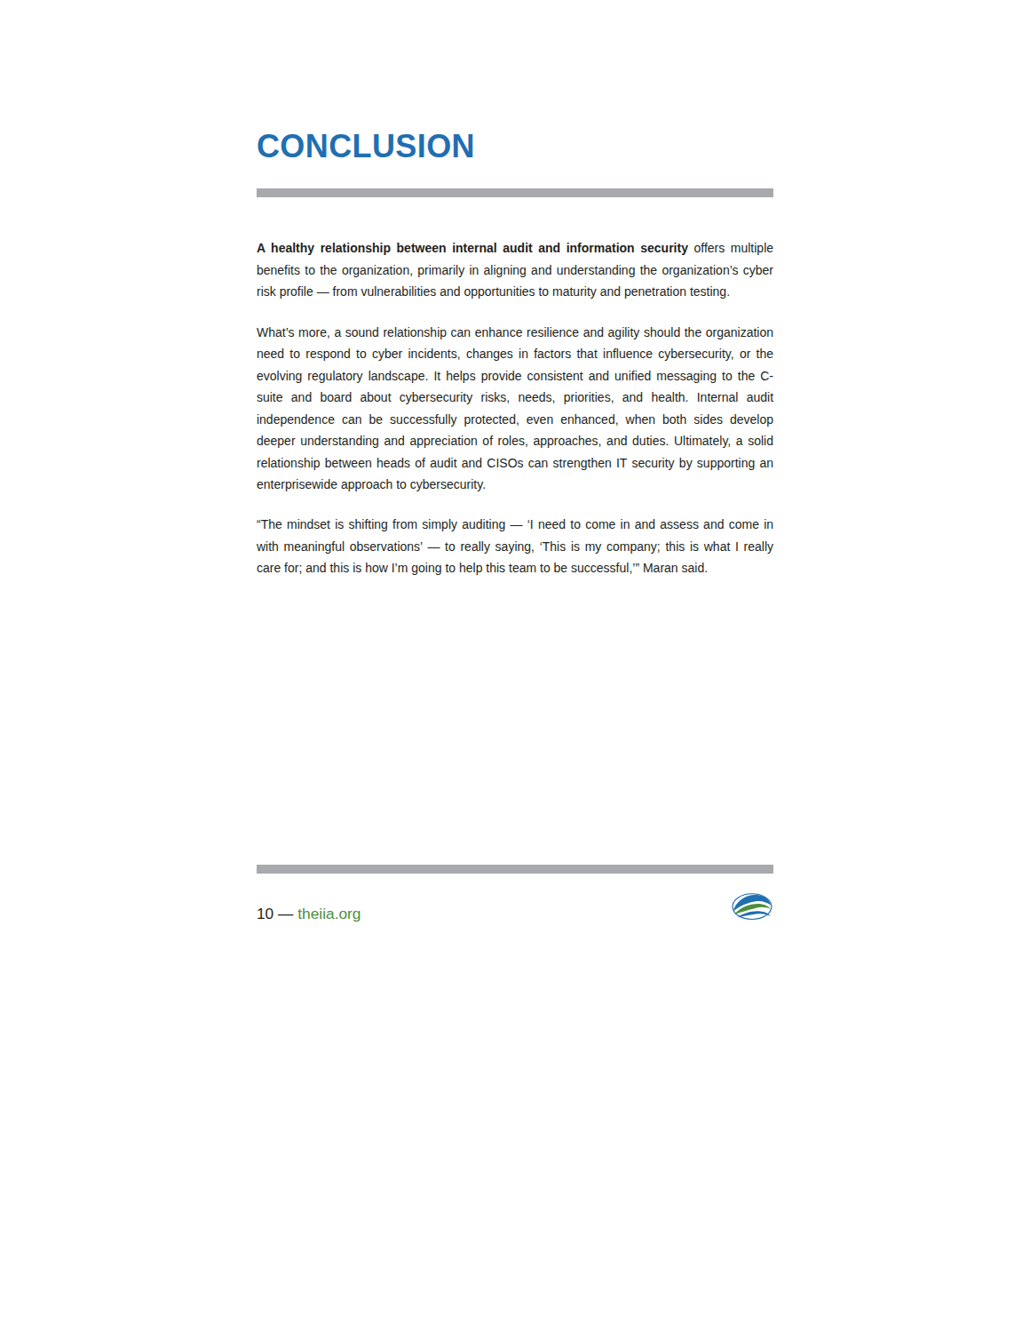CONCLUSION
A healthy relationship between internal audit and information security offers multiple benefits to the organization, primarily in aligning and understanding the organization’s cyber risk profile — from vulnerabilities and opportunities to maturity and penetration testing.
What’s more, a sound relationship can enhance resilience and agility should the organization need to respond to cyber incidents, changes in factors that influence cybersecurity, or the evolving regulatory landscape. It helps provide consistent and unified messaging to the C-suite and board about cybersecurity risks, needs, priorities, and health. Internal audit independence can be successfully protected, even enhanced, when both sides develop deeper understanding and appreciation of roles, approaches, and duties. Ultimately, a solid relationship between heads of audit and CISOs can strengthen IT security by supporting an enterprisewide approach to cybersecurity.
“The mindset is shifting from simply auditing — ‘I need to come in and assess and come in with meaningful observations’ — to really saying, ‘This is my company; this is what I really care for; and this is how I’m going to help this team to be successful,’” Maran said.
10 — theiia.org